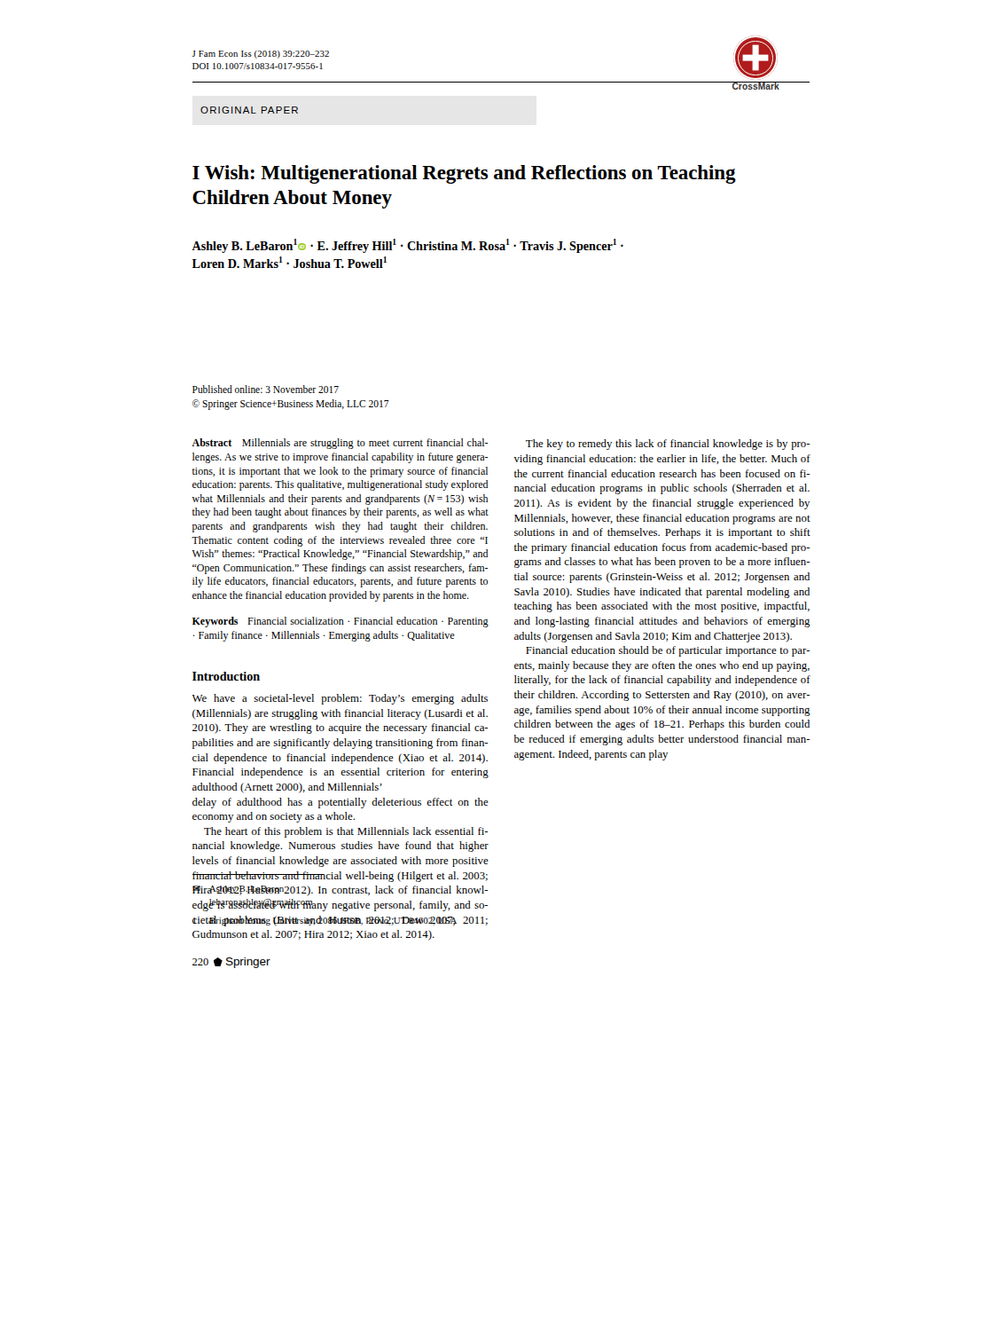J Fam Econ Iss (2018) 39:220–232 DOI 10.1007/s10834-017-9556-1
CrossMark
ORIGINAL PAPER
I Wish: Multigenerational Regrets and Reflections on Teaching
Children About Money
Ashley B. LeBaron1 · E. Jeffrey Hill1 · Christina M. Rosa1 · Travis J. Spencer1 ·
Loren D. Marks1 · Joshua T. Powell1
Published online: 3 November 2017
© Springer Science+Business Media, LLC 2017
Abstract Millennials are struggling to meet current financial challenges. As we strive to improve financial capability in future generations, it is important that we look to the primary source of financial education: parents. This qualitative, multigenerational study explored what Millennials and their parents and grandparents (N = 153) wish they had been taught about finances by their parents, as well as what parents and grandparents wish they had taught their children. Thematic content coding of the interviews revealed three core “I Wish” themes: “Practical Knowledge,” “Financial Stewardship,” and “Open Communication.” These findings can assist researchers, family life educators, financial educators, parents, and future parents to enhance the financial education provided by parents in the home.
Keywords Financial socialization · Financial education · Parenting · Family finance · Millennials · Emerging adults · Qualitative
Introduction
We have a societal-level problem: Today’s emerging adults (Millennials) are struggling with financial literacy (Lusardi et al. 2010). They are wrestling to acquire the necessary financial capabilities and are significantly delaying transitioning from financial dependence to financial independence (Xiao et al. 2014). Financial independence is an essential criterion for entering adulthood (Arnett 2000), and Millennials’
delay of adulthood has a potentially deleterious effect on the economy and on society as a whole.
The heart of this problem is that Millennials lack essential financial knowledge. Numerous studies have found that higher levels of financial knowledge are associated with more positive financial behaviors and financial well-being (Hilgert et al. 2003; Hira 2012; Huston 2012). In contrast, lack of financial knowledge is associated with many negative personal, family, and societal problems (Britt and Huston 2012; Dew 2007, 2011; Gudmunson et al. 2007; Hira 2012; Xiao et al. 2014).
The key to remedy this lack of financial knowledge is by providing financial education: the earlier in life, the better. Much of the current financial education research has been focused on financial education programs in public schools (Sherraden et al. 2011). As is evident by the financial struggle experienced by Millennials, however, these financial education programs are not solutions in and of themselves. Perhaps it is important to shift the primary financial education focus from academic-based programs and classes to what has been proven to be a more influential source: parents (Grinstein-Weiss et al. 2012; Jorgensen and Savla 2010). Studies have indicated that parental modeling and teaching has been associated with the most positive, impactful, and long-lasting financial attitudes and behaviors of emerging adults (Jorgensen and Savla 2010; Kim and Chatterjee 2013).
Financial education should be of particular importance to parents, mainly because they are often the ones who end up paying, literally, for the lack of financial capability and independence of their children. According to Settersten and Ray (2010), on average, families spend about 10% of their annual income supporting children between the ages of 18–21. Perhaps this burden could be reduced if emerging adults better understood financial management. Indeed, parents can play
✉
Ashley B. LeBaron lebaronashley@gmail.com
1
Brigham Young University, 2086 JFSB, Provo, UT 84602, USA
220 Springer